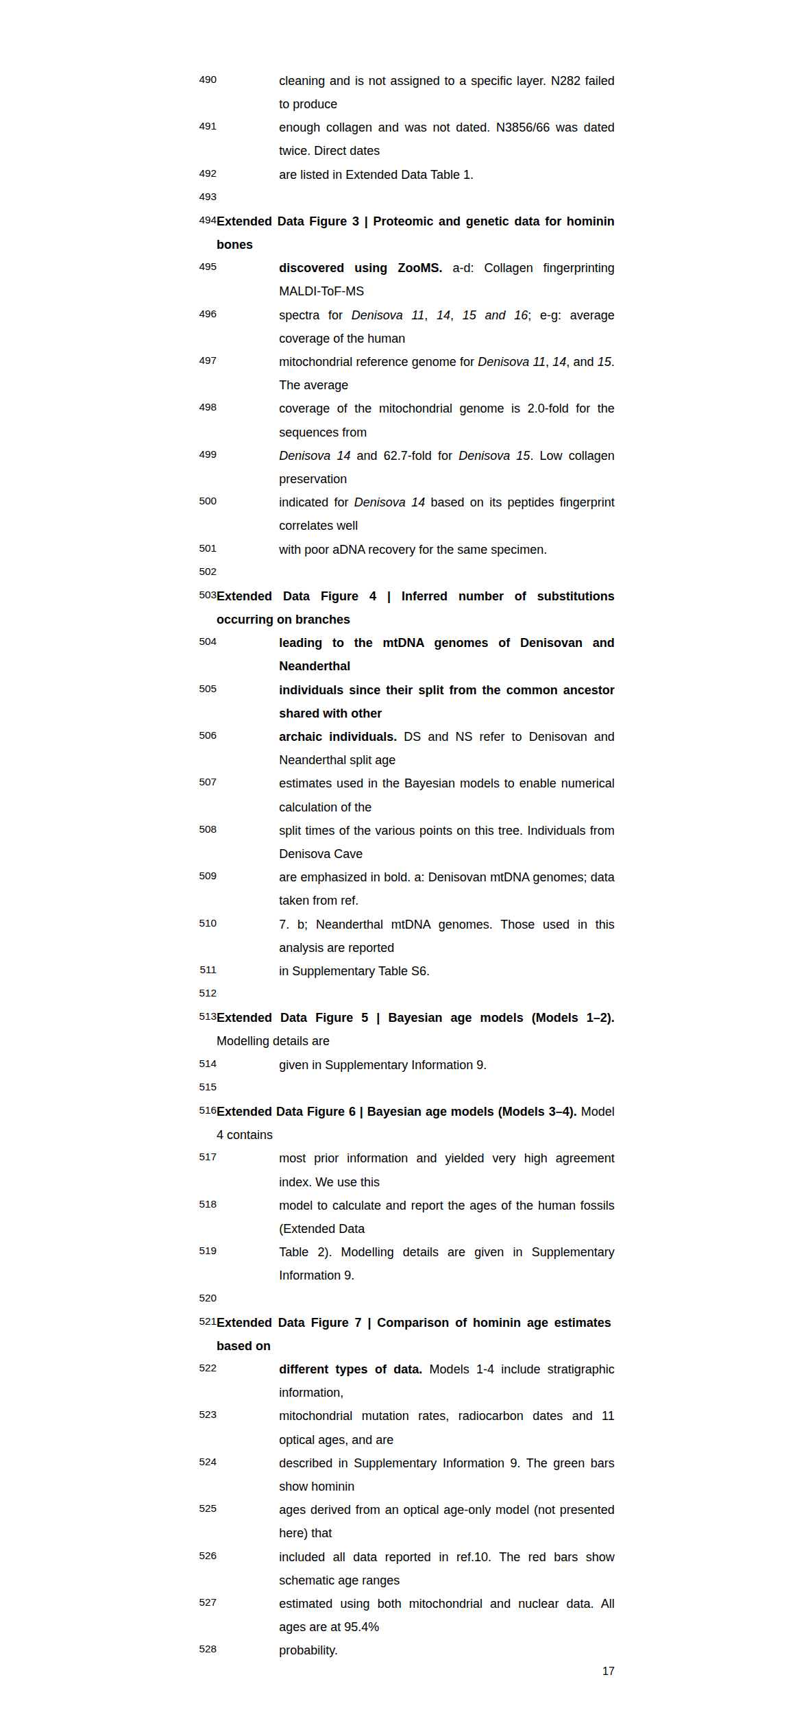| 490 | cleaning and is not assigned to a specific layer. N282 failed to produce |
| 491 | enough collagen and was not dated. N3856/66 was dated twice. Direct dates |
| 492 | are listed in Extended Data Table 1. |
| 493 | |
| 494 | Extended Data Figure 3 / Proteomic and genetic data for hominin bones |
| 495 | discovered using ZooMS. a-d: Collagen fingerprinting MALDI-ToF-MS |
| 496 | spectra for Denisova 11 , 14 , 15 and 16 ; e-g: average coverage of the human |
| 497 | mitochondrial reference genome for Denisova 11 , 14 , and 15 . The average |
| 498 | coverage of the mitochondrial genome is 2.0-fold for the sequences from |
| 499 | Denisova 14 and 62.7-fold for Denisova 15 . Low collagen preservation |
| 500 | indicated for Denisova 14 based on its peptides fingerprint correlates well |
| 501 | with poor aDNA recovery for the same specimen. |
| 502 | |
| 503 | Extended Data Figure 4 / Inferred number of substitutions occurring on branches |
| 504 | leading to the mtDNA genomes of Denisovan and Neanderthal |
| 505 | individuals since their split from the common ancestor shared with other |
| 506 | archaic individuals. DS and NS refer to Denisovan and Neanderthal split age |
| 507 | estimates used in the Bayesian models to enable numerical calculation of the |
| 508 | split times of the various points on this tree. Individuals from Denisova Cave |
| 509 | are emphasized in bold. a: Denisovan mtDNA genomes; data taken from ref. |
| 510 | 7. b; Neanderthal mtDNA genomes. Those used in this analysis are reported |
| 511 | in Supplementary Table S6. |
| 512 | |
| 513 | Extended Data Figure 5 / Bayesian age models (Models 1–2). Modelling details are |
| 514 | given in Supplementary Information 9. |
| 515 | |
| 516 | Extended Data Figure 6 / Bayesian age models (Models 3–4). Model 4 contains |
| 517 | most prior information and yielded very high agreement index. We use this |
| 518 | model to calculate and report the ages of the human fossils (Extended Data |
| 519 | Table 2). Modelling details are given in Supplementary Information 9. |
| 520 | |
| 521 | Extended Data Figure 7 / Comparison of hominin age estimates based on |
| 522 | different types of data. Models 1-4 include stratigraphic information, |
| 523 | mitochondrial mutation rates, radiocarbon dates and 11 optical ages, and are |
| 524 | described in Supplementary Information 9. The green bars show hominin |
| 525 | ages derived from an optical age-only model (not presented here) that |
| 526 | included all data reported in ref.10. The red bars show schematic age ranges |
| 527 | estimated using both mitochondrial and nuclear data. All ages are at 95.4% |
| 528 | probability. |
17